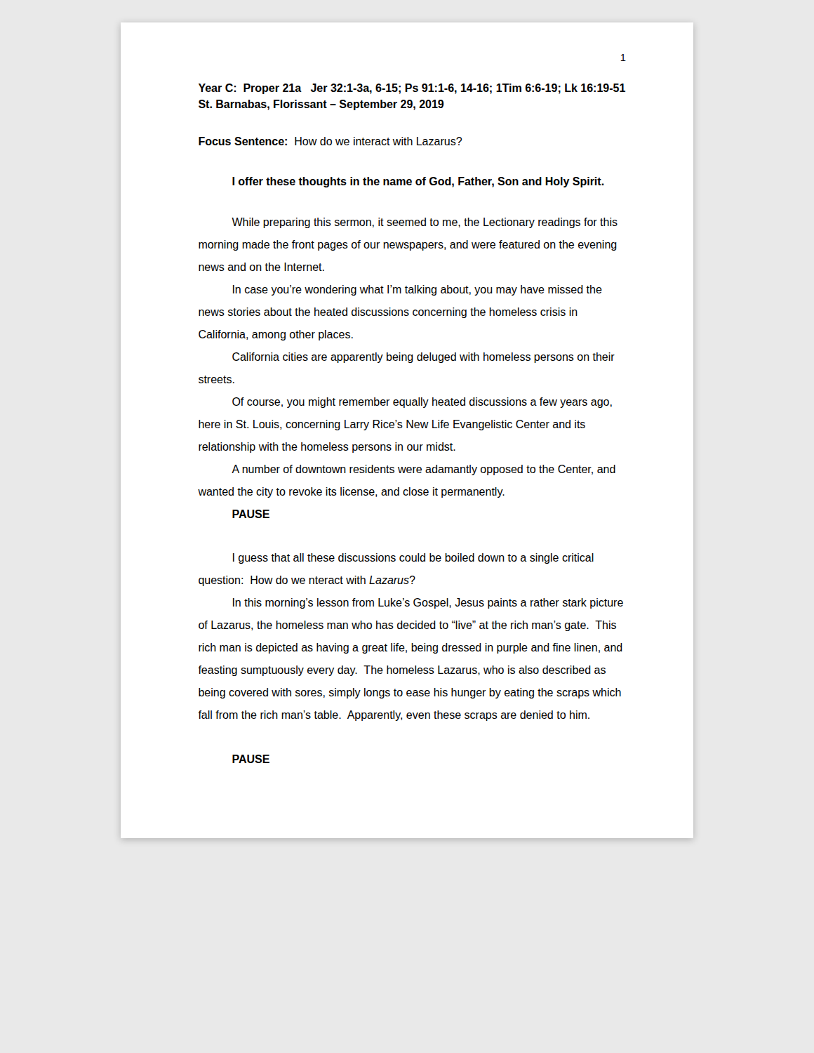1
Year C: Proper 21a Jer 32:1-3a, 6-15; Ps 91:1-6, 14-16; 1Tim 6:6-19; Lk 16:19-51
St. Barnabas, Florissant – September 29, 2019
Focus Sentence: How do we interact with Lazarus?
I offer these thoughts in the name of God, Father, Son and Holy Spirit.
While preparing this sermon, it seemed to me, the Lectionary readings for this morning made the front pages of our newspapers, and were featured on the evening news and on the Internet.
In case you’re wondering what I’m talking about, you may have missed the news stories about the heated discussions concerning the homeless crisis in California, among other places.
California cities are apparently being deluged with homeless persons on their streets.
Of course, you might remember equally heated discussions a few years ago, here in St. Louis, concerning Larry Rice’s New Life Evangelistic Center and its relationship with the homeless persons in our midst.
A number of downtown residents were adamantly opposed to the Center, and wanted the city to revoke its license, and close it permanently.
PAUSE
I guess that all these discussions could be boiled down to a single critical question: How do we nteract with Lazarus?
In this morning’s lesson from Luke’s Gospel, Jesus paints a rather stark picture of Lazarus, the homeless man who has decided to “live” at the rich man’s gate. This rich man is depicted as having a great life, being dressed in purple and fine linen, and feasting sumptuously every day. The homeless Lazarus, who is also described as being covered with sores, simply longs to ease his hunger by eating the scraps which fall from the rich man’s table. Apparently, even these scraps are denied to him.
PAUSE